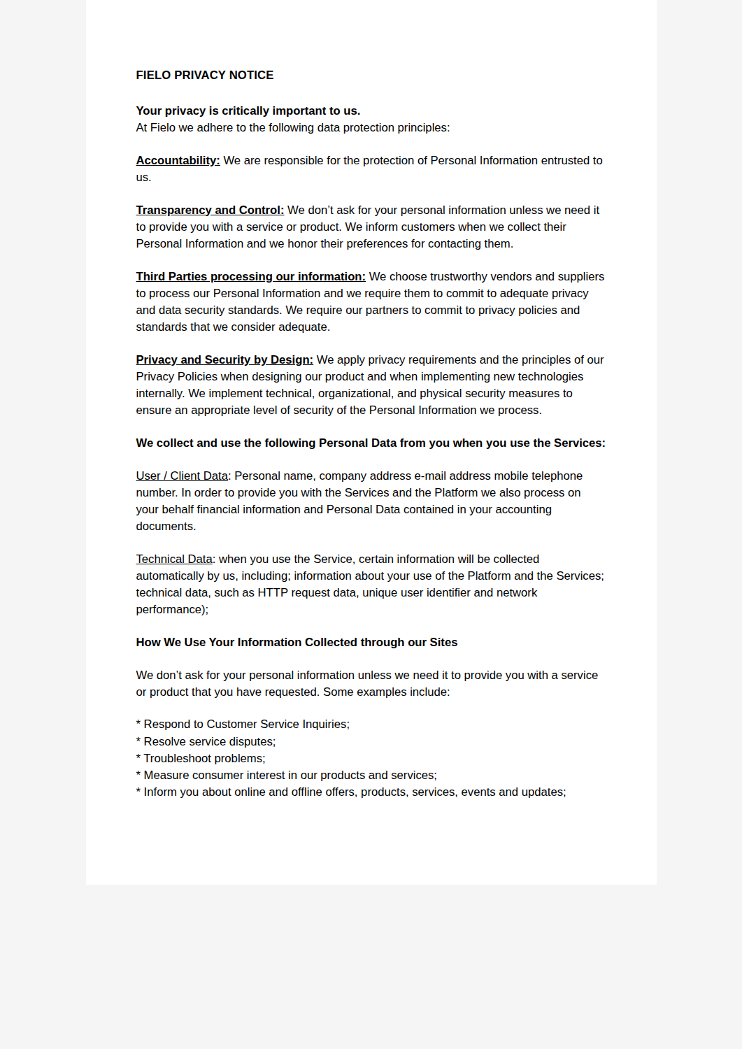FIELO PRIVACY NOTICE
Your privacy is critically important to us.
At Fielo we adhere to the following data protection principles:
Accountability: We are responsible for the protection of Personal Information entrusted to us.
Transparency and Control: We don’t ask for your personal information unless we need it to provide you with a service or product. We inform customers when we collect their Personal Information and we honor their preferences for contacting them.
Third Parties processing our information: We choose trustworthy vendors and suppliers to process our Personal Information and we require them to commit to adequate privacy and data security standards. We require our partners to commit to privacy policies and standards that we consider adequate.
Privacy and Security by Design: We apply privacy requirements and the principles of our Privacy Policies when designing our product and when implementing new technologies internally. We implement technical, organizational, and physical security measures to ensure an appropriate level of security of the Personal Information we process.
We collect and use the following Personal Data from you when you use the Services:
User / Client Data: Personal name, company address e-mail address mobile telephone number. In order to provide you with the Services and the Platform we also process on your behalf financial information and Personal Data contained in your accounting documents.
Technical Data: when you use the Service, certain information will be collected automatically by us, including; information about your use of the Platform and the Services; technical data, such as HTTP request data, unique user identifier and network performance);
How We Use Your Information Collected through our Sites
We don’t ask for your personal information unless we need it to provide you with a service or product that you have requested. Some examples include:
* Respond to Customer Service Inquiries;
* Resolve service disputes;
* Troubleshoot problems;
* Measure consumer interest in our products and services;
* Inform you about online and offline offers, products, services, events and updates;